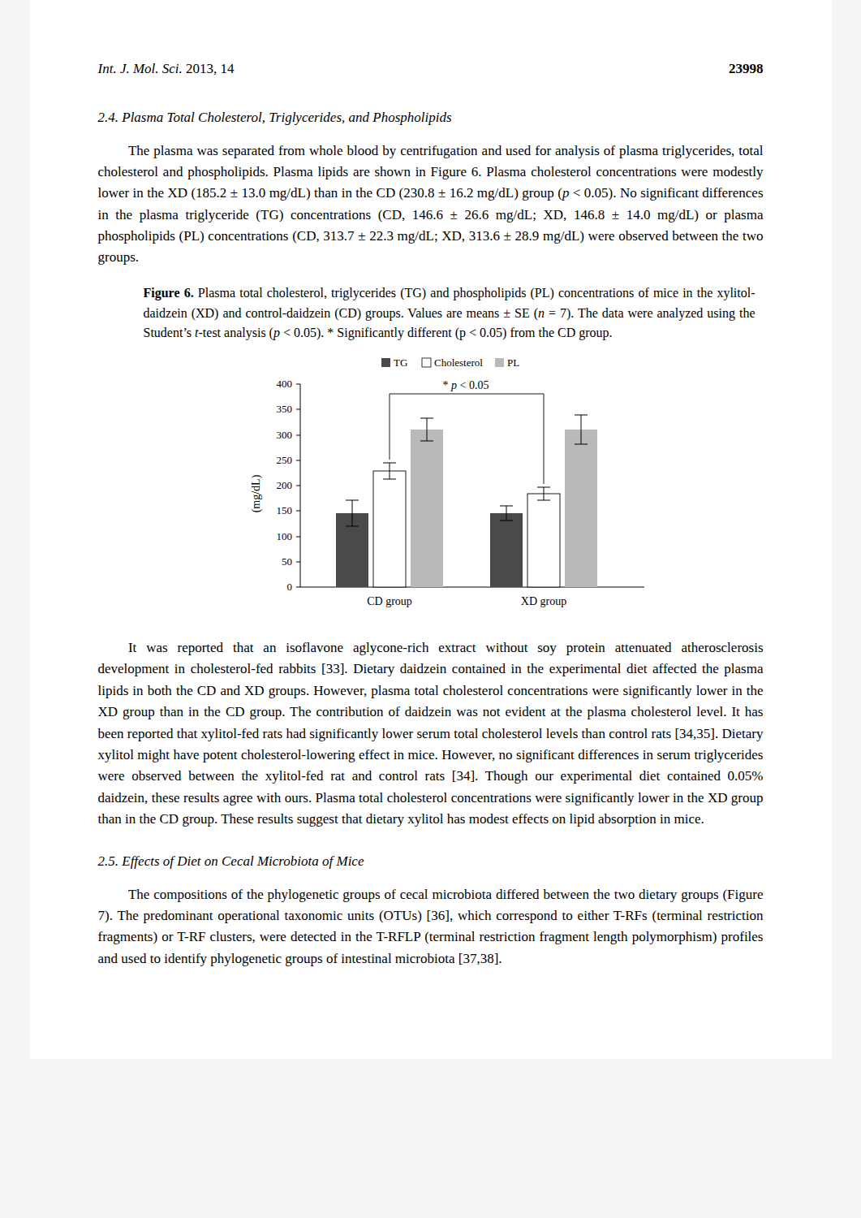Int. J. Mol. Sci. 2013, 14
23998
2.4. Plasma Total Cholesterol, Triglycerides, and Phospholipids
The plasma was separated from whole blood by centrifugation and used for analysis of plasma triglycerides, total cholesterol and phospholipids. Plasma lipids are shown in Figure 6. Plasma cholesterol concentrations were modestly lower in the XD (185.2 ± 13.0 mg/dL) than in the CD (230.8 ± 16.2 mg/dL) group (p < 0.05). No significant differences in the plasma triglyceride (TG) concentrations (CD, 146.6 ± 26.6 mg/dL; XD, 146.8 ± 14.0 mg/dL) or plasma phospholipids (PL) concentrations (CD, 313.7 ± 22.3 mg/dL; XD, 313.6 ± 28.9 mg/dL) were observed between the two groups.
Figure 6. Plasma total cholesterol, triglycerides (TG) and phospholipids (PL) concentrations of mice in the xylitol-daidzein (XD) and control-daidzein (CD) groups. Values are means ± SE (n = 7). The data were analyzed using the Student’s t-test analysis (p < 0.05). * Significantly different (p < 0.05) from the CD group.
TG Cholesterol PL 0 50 100 150 200 250 300 350 400 (mg/dL) * p < 0.05 CD group XD group
It was reported that an isoflavone aglycone-rich extract without soy protein attenuated atherosclerosis development in cholesterol-fed rabbits [33]. Dietary daidzein contained in the experimental diet affected the plasma lipids in both the CD and XD groups. However, plasma total cholesterol concentrations were significantly lower in the XD group than in the CD group. The contribution of daidzein was not evident at the plasma cholesterol level. It has been reported that xylitol-fed rats had significantly lower serum total cholesterol levels than control rats [34,35]. Dietary xylitol might have potent cholesterol-lowering effect in mice. However, no significant differences in serum triglycerides were observed between the xylitol-fed rat and control rats [34]. Though our experimental diet contained 0.05% daidzein, these results agree with ours. Plasma total cholesterol concentrations were significantly lower in the XD group than in the CD group. These results suggest that dietary xylitol has modest effects on lipid absorption in mice.
2.5. Effects of Diet on Cecal Microbiota of Mice
The compositions of the phylogenetic groups of cecal microbiota differed between the two dietary groups (Figure 7). The predominant operational taxonomic units (OTUs) [36], which correspond to either T-RFs (terminal restriction fragments) or T-RF clusters, were detected in the T-RFLP (terminal restriction fragment length polymorphism) profiles and used to identify phylogenetic groups of intestinal microbiota [37,38].